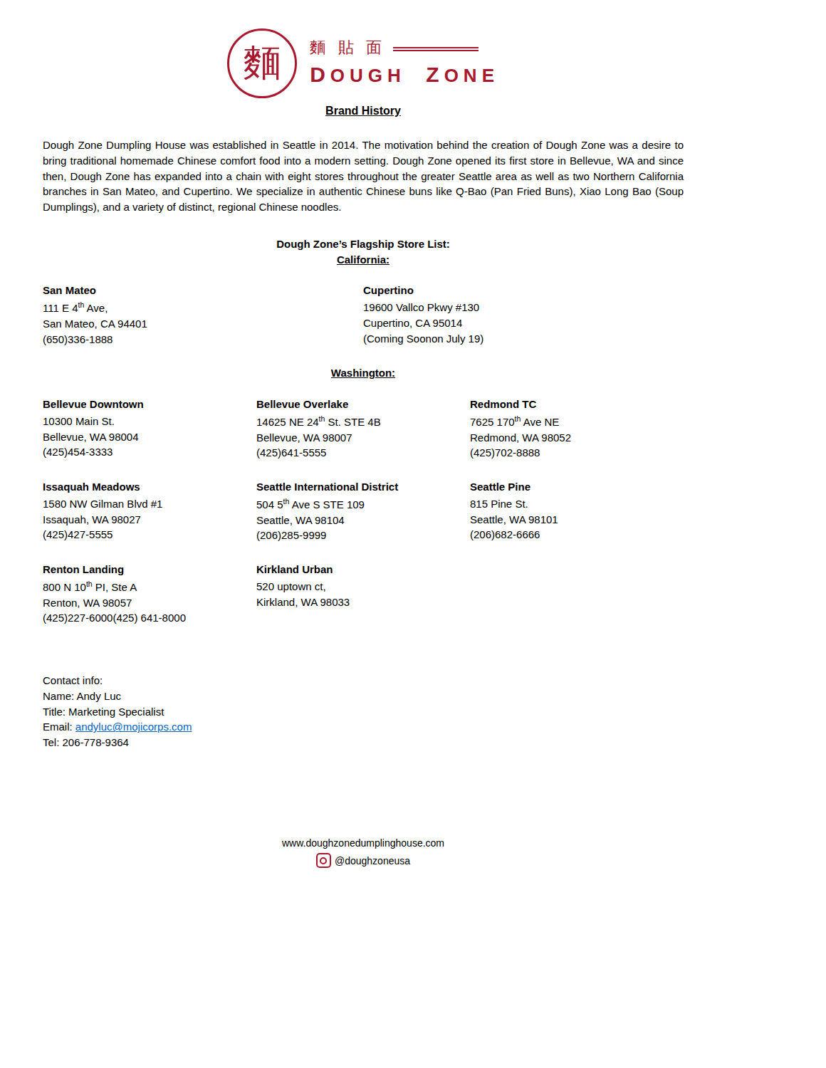麵 麵 貼 面
DOUGH ZONE
Brand History
Dough Zone Dumpling House was established in Seattle in 2014. The motivation behind the creation of Dough Zone was a desire to bring traditional homemade Chinese comfort food into a modern setting. Dough Zone opened its first store in Bellevue, WA and since then, Dough Zone has expanded into a chain with eight stores throughout the greater Seattle area as well as two Northern California branches in San Mateo, and Cupertino. We specialize in authentic Chinese buns like Q-Bao (Pan Fried Buns), Xiao Long Bao (Soup Dumplings), and a variety of distinct, regional Chinese noodles.
Dough Zone’s Flagship Store List:
California:
| San Mateo 111 E 4 th Ave, San Mateo, CA 94401 (650)336-1888 | Cupertino 19600 Vallco Pkwy #130 Cupertino, CA 95014 (Coming Soonon July 19) |
Washington:
| Bellevue Downtown 10300 Main St. Bellevue, WA 98004 (425)454-3333 | Bellevue Overlake 14625 NE 24 th St. STE 4B Bellevue, WA 98007 (425)641-5555 | Redmond TC 7625 170 th Ave NE Redmond, WA 98052 (425)702-8888 |
| Issaquah Meadows 1580 NW Gilman Blvd #1 Issaquah, WA 98027 (425)427-5555 | Seattle International District 504 5 th Ave S STE 109 Seattle, WA 98104 (206)285-9999 | Seattle Pine 815 Pine St. Seattle, WA 98101 (206)682-6666 |
| Renton Landing 800 N 10 th PI, Ste A Renton, WA 98057 (425)227-6000(425) 641-8000 | Kirkland Urban 520 uptown ct, Kirkland, WA 98033 | |
Contact info:
Name: Andy Luc
Title: Marketing Specialist
Email: andyluc@mojicorps.com
Tel: 206-778-9364
www.doughzonedumplinghouse.com
@doughzoneusa